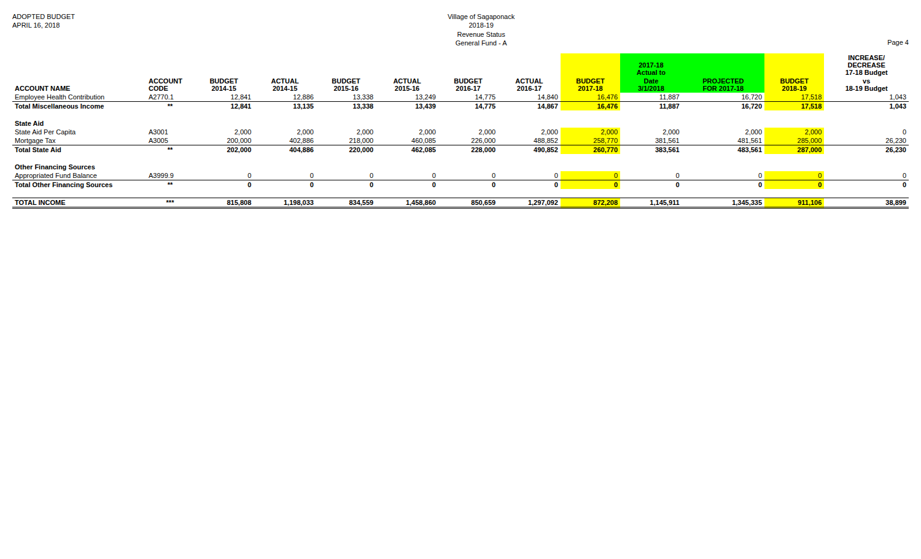ADOPTED BUDGET
APRIL 16, 2018
Village of Sagaponack
2018-19
Revenue Status
General Fund - A
Page 4
| | | | | | | | | | 2017-18 Actual to | | | INCREASE/ DECREASE 17-18 Budget |
| --- | --- | --- | --- | --- | --- | --- | --- | --- | --- | --- | --- | --- |
| ACCOUNT NAME | ACCOUNT CODE | BUDGET 2014-15 | ACTUAL 2014-15 | BUDGET 2015-16 | ACTUAL 2015-16 | BUDGET 2016-17 | ACTUAL 2016-17 | BUDGET 2017-18 | Date 3/1/2018 | PROJECTED FOR 2017-18 | BUDGET 2018-19 | vs 18-19 Budget |
| Employee Health Contribution | A2770.1 | 12,841 | 12,886 | 13,338 | 13,249 | 14,775 | 14,840 | 16,476 | 11,887 | 16,720 | 17,518 | 1,043 |
| Total Miscellaneous Income | ** | 12,841 | 13,135 | 13,338 | 13,439 | 14,775 | 14,867 | 16,476 | 11,887 | 16,720 | 17,518 | 1,043 |
| State Aid | |
| State Aid Per Capita | A3001 | 2,000 | 2,000 | 2,000 | 2,000 | 2,000 | 2,000 | 2,000 | 2,000 | 2,000 | 2,000 | 0 |
| Mortgage Tax | A3005 | 200,000 | 402,886 | 218,000 | 460,085 | 226,000 | 488,852 | 258,770 | 381,561 | 481,561 | 285,000 | 26,230 |
| Total State Aid | ** | 202,000 | 404,886 | 220,000 | 462,085 | 228,000 | 490,852 | 260,770 | 383,561 | 483,561 | 287,000 | 26,230 |
| Other Financing Sources | |
| Appropriated Fund Balance | A3999.9 | 0 | 0 | 0 | 0 | 0 | 0 | 0 | 0 | 0 | 0 | 0 |
| Total Other Financing Sources | ** | 0 | 0 | 0 | 0 | 0 | 0 | 0 | 0 | 0 | 0 | 0 |
| TOTAL INCOME | *** | 815,808 | 1,198,033 | 834,559 | 1,458,860 | 850,659 | 1,297,092 | 872,208 | 1,145,911 | 1,345,335 | 911,106 | 38,899 |